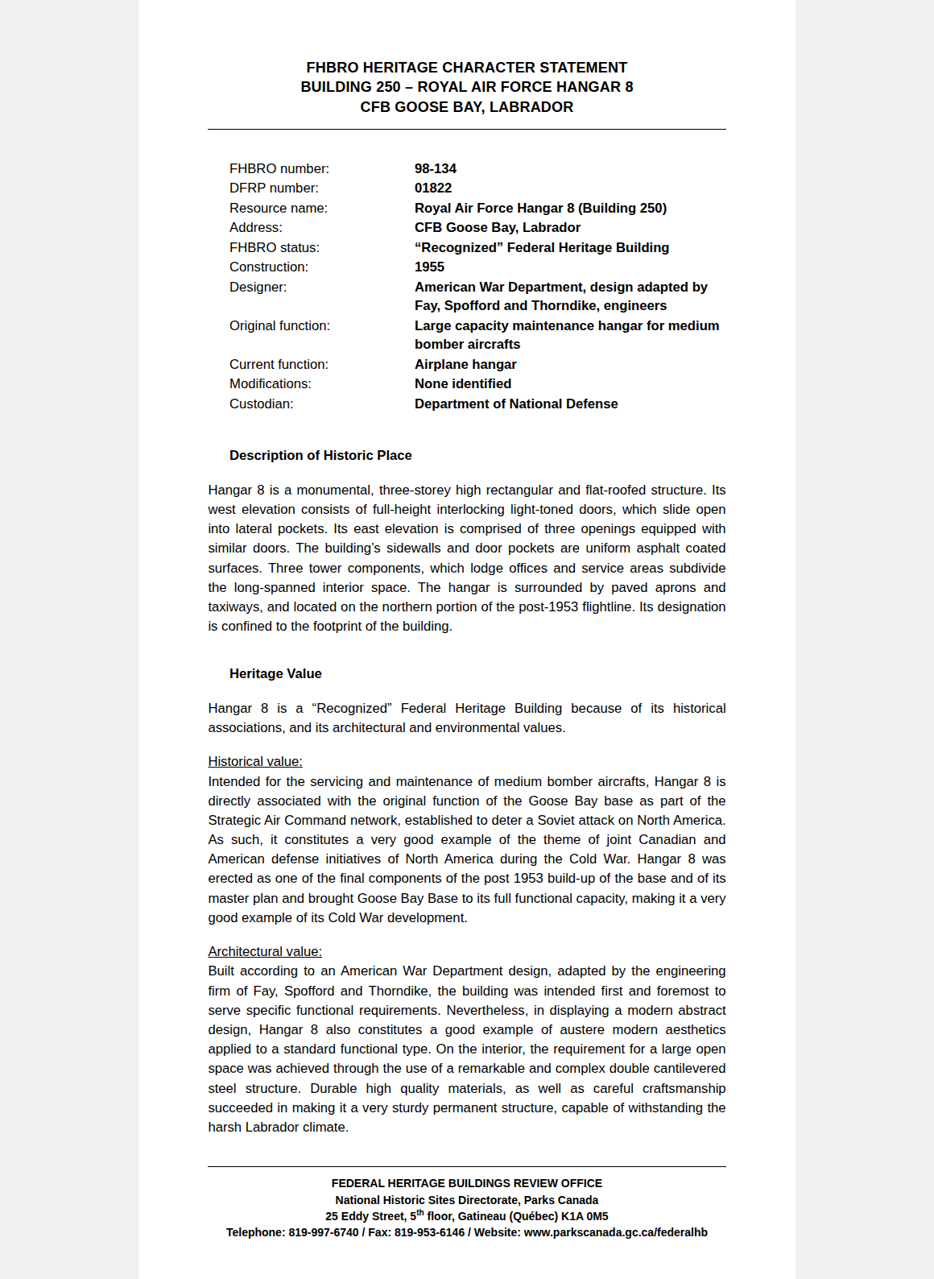FHBRO HERITAGE CHARACTER STATEMENT
BUILDING 250 – ROYAL AIR FORCE HANGAR 8
CFB GOOSE BAY, LABRADOR
| FHBRO number: | 98-134 |
| DFRP number: | 01822 |
| Resource name: | Royal Air Force Hangar 8 (Building 250) |
| Address: | CFB Goose Bay, Labrador |
| FHBRO status: | “Recognized” Federal Heritage Building |
| Construction: | 1955 |
| Designer: | American War Department, design adapted by Fay, Spofford and Thorndike, engineers |
| Original function: | Large capacity maintenance hangar for medium bomber aircrafts |
| Current function: | Airplane hangar |
| Modifications: | None identified |
| Custodian: | Department of National Defense |
Description of Historic Place
Hangar 8 is a monumental, three-storey high rectangular and flat-roofed structure. Its west elevation consists of full-height interlocking light-toned doors, which slide open into lateral pockets. Its east elevation is comprised of three openings equipped with similar doors. The building’s sidewalls and door pockets are uniform asphalt coated surfaces. Three tower components, which lodge offices and service areas subdivide the long-spanned interior space. The hangar is surrounded by paved aprons and taxiways, and located on the northern portion of the post-1953 flightline. Its designation is confined to the footprint of the building.
Heritage Value
Hangar 8 is a “Recognized” Federal Heritage Building because of its historical associations, and its architectural and environmental values.
Historical value:
Intended for the servicing and maintenance of medium bomber aircrafts, Hangar 8 is directly associated with the original function of the Goose Bay base as part of the Strategic Air Command network, established to deter a Soviet attack on North America. As such, it constitutes a very good example of the theme of joint Canadian and American defense initiatives of North America during the Cold War. Hangar 8 was erected as one of the final components of the post 1953 build-up of the base and of its master plan and brought Goose Bay Base to its full functional capacity, making it a very good example of its Cold War development.
Architectural value:
Built according to an American War Department design, adapted by the engineering firm of Fay, Spofford and Thorndike, the building was intended first and foremost to serve specific functional requirements. Nevertheless, in displaying a modern abstract design, Hangar 8 also constitutes a good example of austere modern aesthetics applied to a standard functional type. On the interior, the requirement for a large open space was achieved through the use of a remarkable and complex double cantilevered steel structure. Durable high quality materials, as well as careful craftsmanship succeeded in making it a very sturdy permanent structure, capable of withstanding the harsh Labrador climate.
FEDERAL HERITAGE BUILDINGS REVIEW OFFICE
National Historic Sites Directorate, Parks Canada
25 Eddy Street, 5th floor, Gatineau (Québec) K1A 0M5
Telephone: 819-997-6740 / Fax: 819-953-6146 / Website: www.parkscanada.gc.ca/federalhb